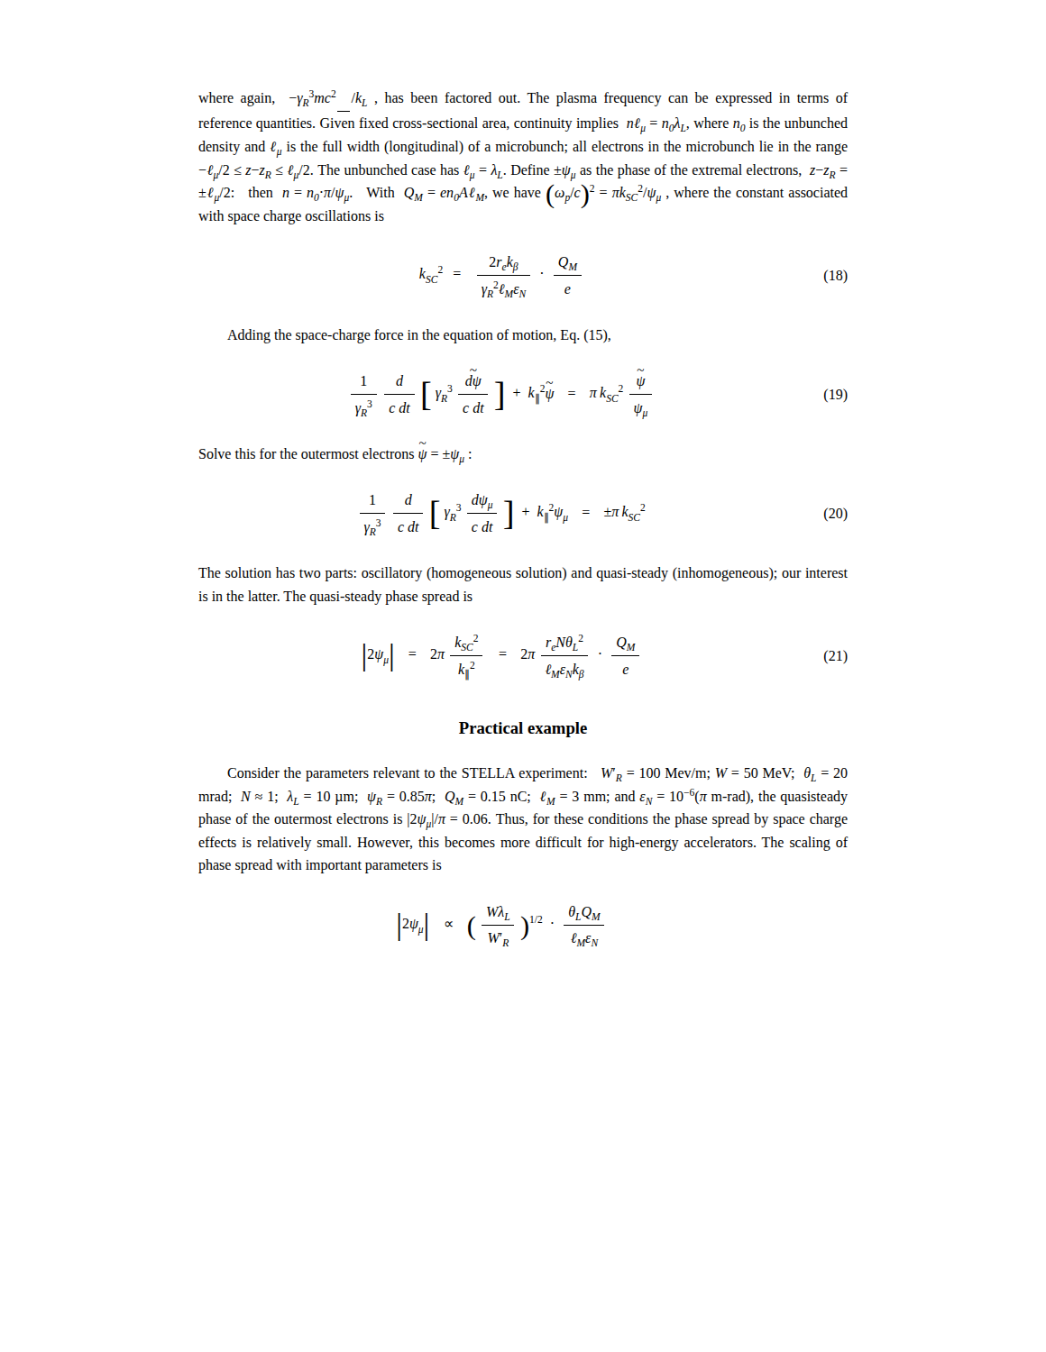where again, −γR3mc2 /kL , has been factored out. The plasma frequency can be expressed in terms of reference quantities. Given fixed cross-sectional area, continuity implies nℓμ = n0λL, where n0 is the unbunched density and ℓμ is the full width (longitudinal) of a microbunch; all electrons in the microbunch lie in the range −ℓμ/2 ≤ z−zR ≤ ℓμ/2. The unbunched case has ℓμ = λL. Define ±ψμ as the phase of the extremal electrons, z−zR = ±ℓμ/2: then n = n0·π/ψμ. With QM = en0AℓM, we have (ωp/c)2 = πkSC2/ψμ , where the constant associated with space charge oscillations is
kSC2= 2rekβ γR2ℓMεN · QM e
(18)
Adding the space-charge force in the equation of motion, Eq. (15),
1 γR3 d c dt [ γR3 ~dψ c dt ] + k∥2~ψ = π kSC2 ~ψ ψμ
(19)
Solve this for the outermost electrons ~ψ = ±ψμ :
1 γR3 d c dt [ γR3 dψμ c dt ] + k∥2ψμ = ±π kSC2
(20)
The solution has two parts: oscillatory (homogeneous solution) and quasi-steady (inhomogeneous); our interest is in the latter. The quasi-steady phase spread is
|2ψμ| = 2π kSC2 k∥2 = 2π reNθL2 ℓMεNkβ · QM e
(21)
Practical example
Consider the parameters relevant to the STELLA experiment: W′R = 100 Mev/m; W = 50 MeV; θL = 20 mrad; N ≈ 1; λL = 10 µm; ψR = 0.85π; QM = 0.15 nC; ℓM = 3 mm; and εN = 10−6(π m-rad), the quasisteady phase of the outermost electrons is |2ψμ|/π = 0.06. Thus, for these conditions the phase spread by space charge effects is relatively small. However, this becomes more difficult for high-energy accelerators. The scaling of phase spread with important parameters is
|2ψμ| ∝ ( WλL W′R )1/2 · θLQM ℓMεN